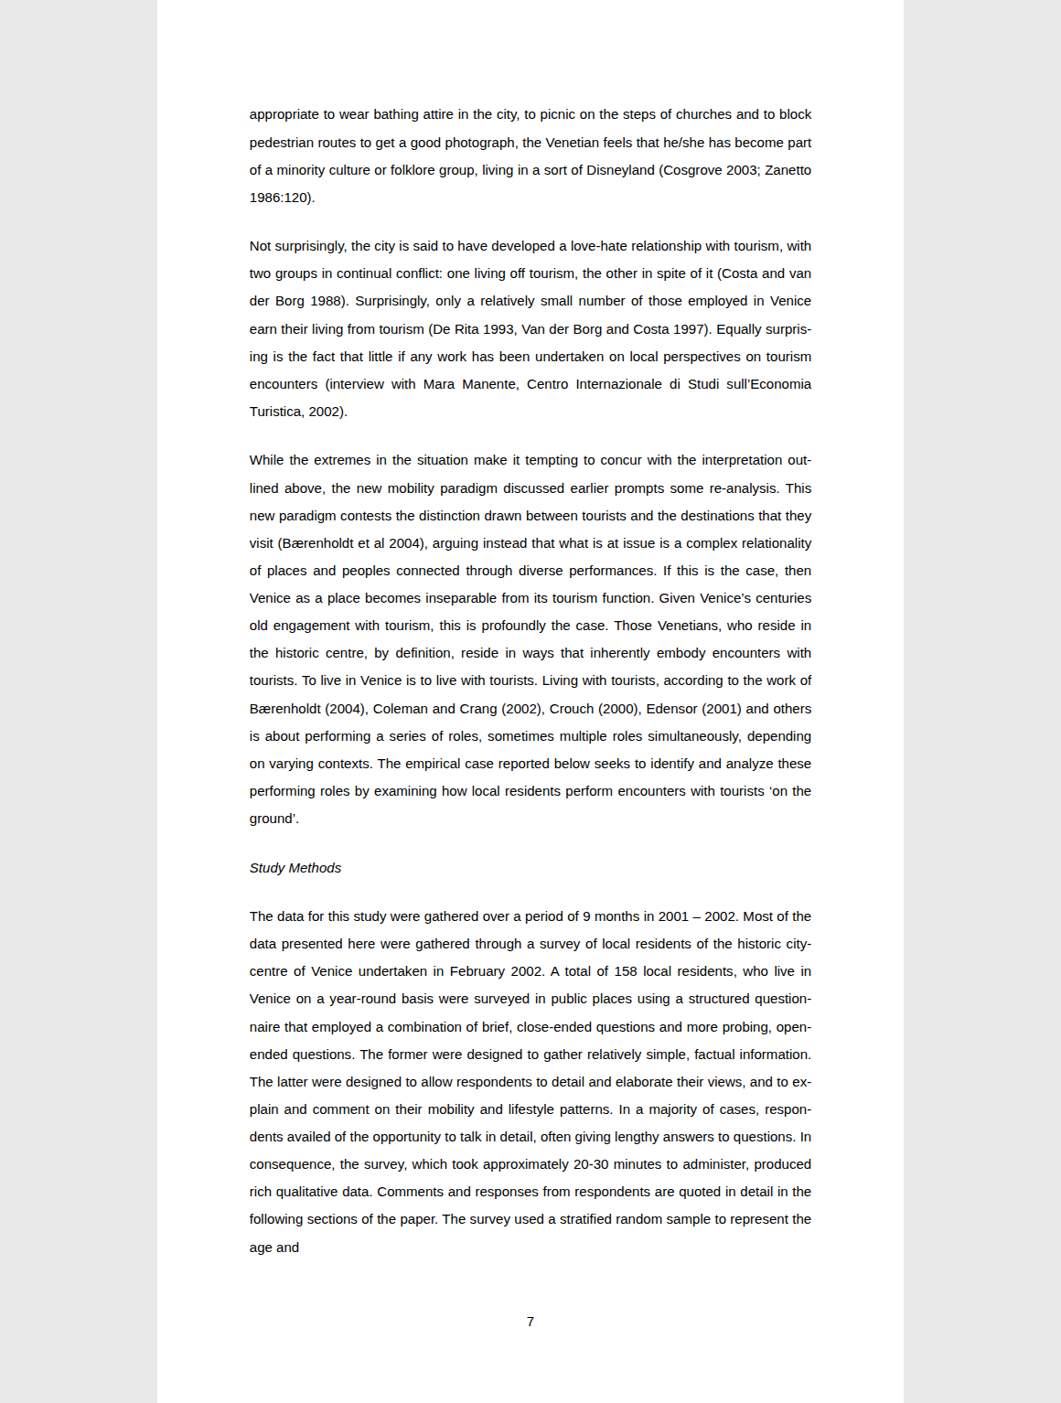appropriate to wear bathing attire in the city, to picnic on the steps of churches and to block pedestrian routes to get a good photograph, the Venetian feels that he/she has become part of a minority culture or folklore group, living in a sort of Disneyland (Cosgrove 2003; Zanetto 1986:120).
Not surprisingly, the city is said to have developed a love-hate relationship with tourism, with two groups in continual conflict: one living off tourism, the other in spite of it (Costa and van der Borg 1988). Surprisingly, only a relatively small number of those employed in Venice earn their living from tourism (De Rita 1993, Van der Borg and Costa 1997). Equally surprising is the fact that little if any work has been undertaken on local perspectives on tourism encounters (interview with Mara Manente, Centro Internazionale di Studi sull’Economia Turistica, 2002).
While the extremes in the situation make it tempting to concur with the interpretation outlined above, the new mobility paradigm discussed earlier prompts some re-analysis. This new paradigm contests the distinction drawn between tourists and the destinations that they visit (Bærenholdt et al 2004), arguing instead that what is at issue is a complex relationality of places and peoples connected through diverse performances. If this is the case, then Venice as a place becomes inseparable from its tourism function. Given Venice’s centuries old engagement with tourism, this is profoundly the case. Those Venetians, who reside in the historic centre, by definition, reside in ways that inherently embody encounters with tourists. To live in Venice is to live with tourists. Living with tourists, according to the work of Bærenholdt (2004), Coleman and Crang (2002), Crouch (2000), Edensor (2001) and others is about performing a series of roles, sometimes multiple roles simultaneously, depending on varying contexts. The empirical case reported below seeks to identify and analyze these performing roles by examining how local residents perform encounters with tourists ‘on the ground’.
Study Methods
The data for this study were gathered over a period of 9 months in 2001 – 2002. Most of the data presented here were gathered through a survey of local residents of the historic city-centre of Venice undertaken in February 2002. A total of 158 local residents, who live in Venice on a year-round basis were surveyed in public places using a structured questionnaire that employed a combination of brief, close-ended questions and more probing, open-ended questions. The former were designed to gather relatively simple, factual information. The latter were designed to allow respondents to detail and elaborate their views, and to explain and comment on their mobility and lifestyle patterns. In a majority of cases, respondents availed of the opportunity to talk in detail, often giving lengthy answers to questions. In consequence, the survey, which took approximately 20-30 minutes to administer, produced rich qualitative data. Comments and responses from respondents are quoted in detail in the following sections of the paper. The survey used a stratified random sample to represent the age and
7